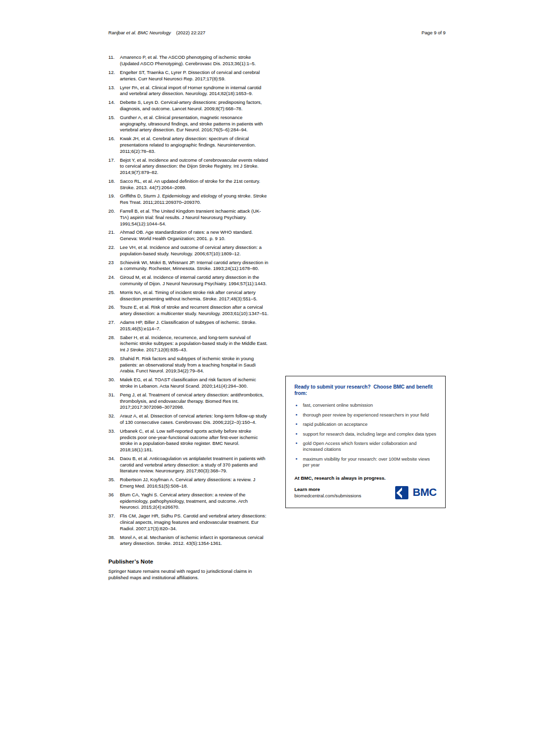Ranjbar et al. BMC Neurology (2022) 22:227
Page 9 of 9
Amarenco P, et al. The ASCOD phenotyping of ischemic stroke (Updated ASCO Phenotyping). Cerebrovasc Dis. 2013;36(1):1–5.
Engelter ST, Traenka C, Lyrer P. Dissection of cervical and cerebral arteries. Curr Neurol Neurosci Rep. 2017;17(8):59.
Lyrer PA, et al. Clinical import of Horner syndrome in internal carotid and vertebral artery dissection. Neurology. 2014;82(18):1653–9.
Debette S, Leys D. Cervical-artery dissections: predisposing factors, diagnosis, and outcome. Lancet Neurol. 2009;8(7):668–78.
Gunther A, et al. Clinical presentation, magnetic resonance angiography, ultrasound findings, and stroke patterns in patients with vertebral artery dissection. Eur Neurol. 2016;76(5–6):284–94.
Kwak JH, et al. Cerebral artery dissection: spectrum of clinical presentations related to angiographic findings. Neurointervention. 2011;6(2):78–83.
Bejot Y, et al. Incidence and outcome of cerebrovascular events related to cervical artery dissection: the Dijon Stroke Registry. Int J Stroke. 2014;9(7):879–82.
Sacco RL, et al. An updated definition of stroke for the 21st century. Stroke. 2013. 44(7):2064–2089.
Griffiths D, Sturm J. Epidemiology and etiology of young stroke. Stroke Res Treat. 2011;2011:209370–209370.
Farrell B, et al. The United Kingdom transient ischaemic attack (UK-TIA) aspirin trial: final results. J Neurol Neurosurg Psychiatry. 1991;54(12):1044–54.
Ahmad OB. Age standardization of rates: a new WHO standard. Geneva: World Health Organization; 2001. p. 9 10.
Lee VH, et al. Incidence and outcome of cervical artery dissection: a population-based study. Neurology. 2006;67(10):1809–12.
Schievink WI, Mokri B, Whisnant JP. Internal carotid artery dissection in a community. Rochester, Minnesota. Stroke. 1993;24(11):1678–80.
Giroud M, et al. Incidence of internal carotid artery dissection in the community of Dijon. J Neurol Neurosurg Psychiatry. 1994;57(11):1443.
Morris NA, et al. Timing of incident stroke risk after cervical artery dissection presenting without ischemia. Stroke. 2017;48(3):551–5.
Touze E, et al. Risk of stroke and recurrent dissection after a cervical artery dissection: a multicenter study. Neurology. 2003;61(10):1347–51.
Adams HP, Biller J. Classification of subtypes of ischemic. Stroke. 2015;46(5):e114–7.
Saber H, et al. Incidence, recurrence, and long-term survival of ischemic stroke subtypes: a population-based study in the Middle East. Int J Stroke. 2017;12(8):835–43.
Shahid R. Risk factors and subtypes of ischemic stroke in young patients: an observational study from a teaching hospital in Saudi Arabia. Funct Neurol. 2019;34(2):79–84.
Malek EG, et al. TOAST classification and risk factors of ischemic stroke in Lebanon. Acta Neurol Scand. 2020;141(4):294–300.
Peng J, et al. Treatment of cervical artery dissection: antithrombotics, thrombolysis, and endovascular therapy. Biomed Res Int. 2017;2017:3072098–3072098.
Arauz A, et al. Dissection of cervical arteries: long-term follow-up study of 130 consecutive cases. Cerebrovasc Dis. 2006;22(2–3):150–4.
Urbanek C, et al. Low self-reported sports activity before stroke predicts poor one-year-functional outcome after first-ever ischemic stroke in a population-based stroke register. BMC Neurol. 2018;18(1):181.
Daou B, et al. Anticoagulation vs antiplatelet treatment in patients with carotid and vertebral artery dissection: a study of 370 patients and literature review. Neurosurgery. 2017;80(3):368–79.
Robertson JJ, Koyfman A. Cervical artery dissections: a review. J Emerg Med. 2016;51(5):508–18.
Blum CA, Yaghi S. Cervical artery dissection: a review of the epidemiology, pathophysiology, treatment, and outcome. Arch Neurosci. 2015;2(4):e26670.
Flis CM, Jager HR, Sidhu PS. Carotid and vertebral artery dissections: clinical aspects, imaging features and endovascular treatment. Eur Radiol. 2007;17(3):820–34.
Morel A, et al. Mechanism of ischemic infarct in spontaneous cervical artery dissection. Stroke. 2012. 43(5):1354-1361.
Publisher’s Note
Springer Nature remains neutral with regard to jurisdictional claims in published maps and institutional affiliations.
Ready to submit your research? Choose BMC and benefit from:
fast, convenient online submission
thorough peer review by experienced researchers in your field
rapid publication on acceptance
support for research data, including large and complex data types
gold Open Access which fosters wider collaboration and increased citations
maximum visibility for your research: over 100M website views per year
At BMC, research is always in progress.
Learn more biomedcentral.com/submissions
BMC